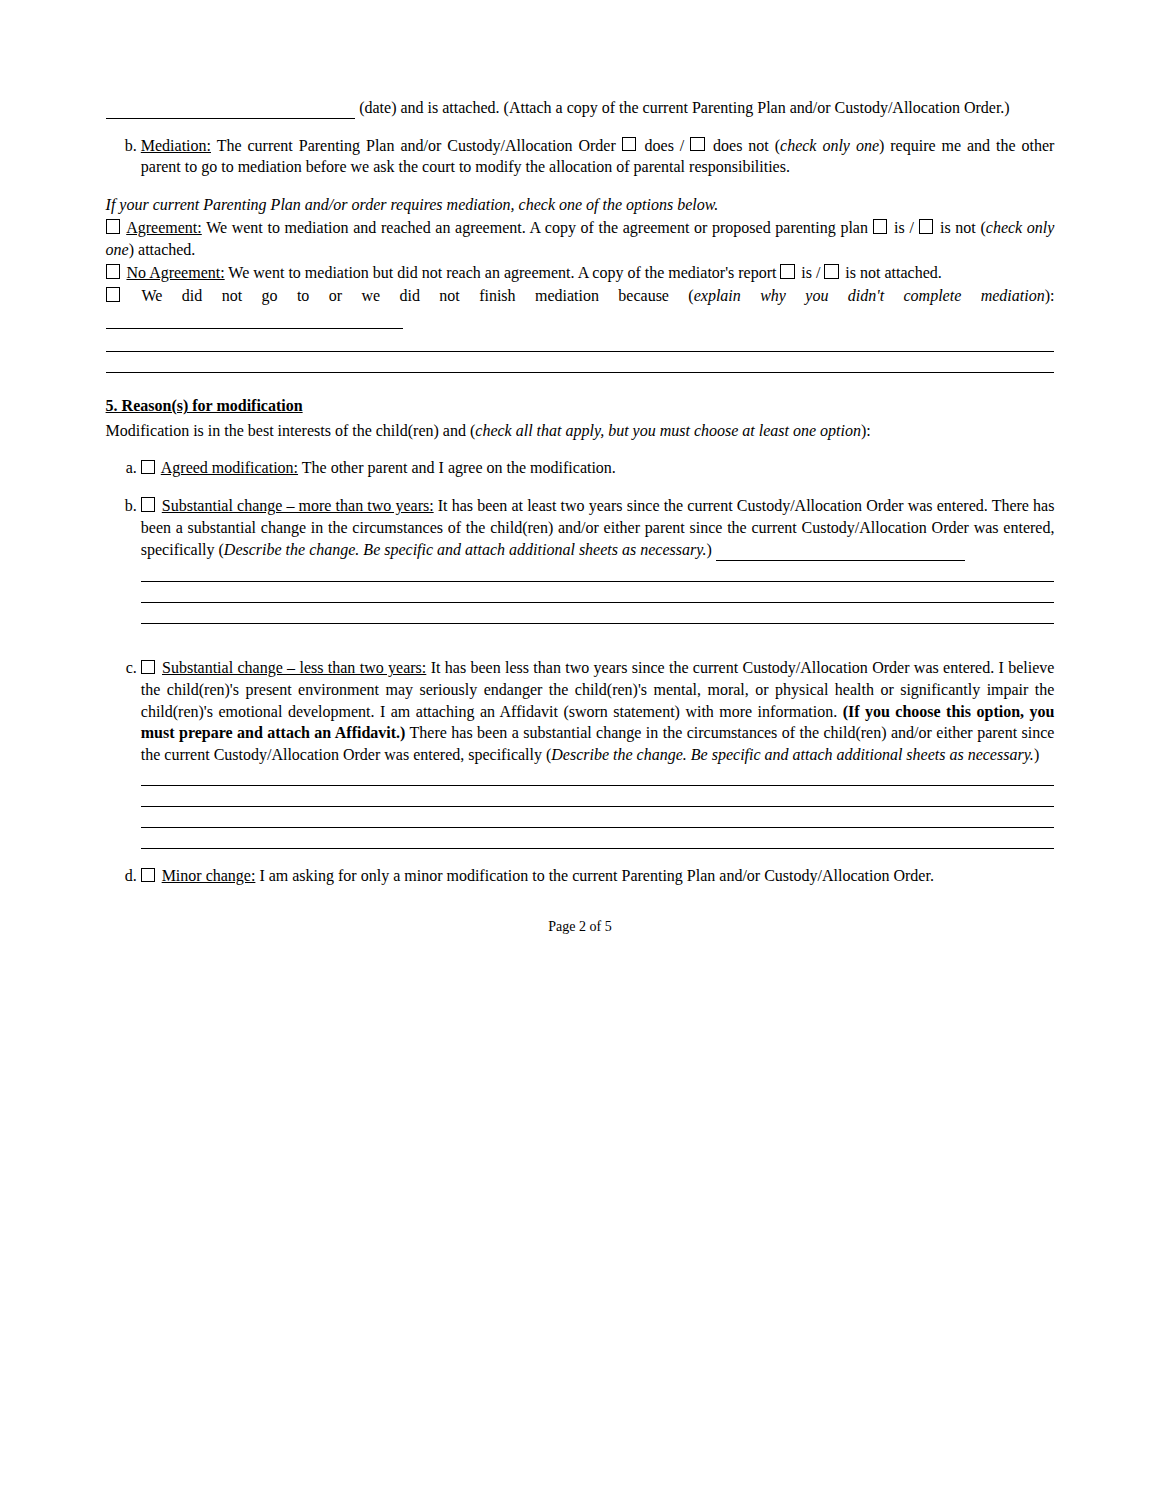(date) and is attached. (Attach a copy of the current Parenting Plan and/or Custody/Allocation Order.)
Mediation: The current Parenting Plan and/or Custody/Allocation Order does / does not (check only one) require me and the other parent to go to mediation before we ask the court to modify the allocation of parental responsibilities.
If your current Parenting Plan and/or order requires mediation, check one of the options below.
Agreement: We went to mediation and reached an agreement. A copy of the agreement or proposed parenting plan is / is not (check only one) attached.
No Agreement: We went to mediation but did not reach an agreement. A copy of the mediator's report is / is not attached.
We did not go to or we did not finish mediation because (explain why you didn't complete mediation):
5. Reason(s) for modification
Modification is in the best interests of the child(ren) and (check all that apply, but you must choose at least one option):
Agreed modification: The other parent and I agree on the modification.
Substantial change – more than two years: It has been at least two years since the current Custody/Allocation Order was entered. There has been a substantial change in the circumstances of the child(ren) and/or either parent since the current Custody/Allocation Order was entered, specifically (Describe the change. Be specific and attach additional sheets as necessary.)
Substantial change – less than two years: It has been less than two years since the current Custody/Allocation Order was entered. I believe the child(ren)'s present environment may seriously endanger the child(ren)'s mental, moral, or physical health or significantly impair the child(ren)'s emotional development. I am attaching an Affidavit (sworn statement) with more information. (If you choose this option, you must prepare and attach an Affidavit.) There has been a substantial change in the circumstances of the child(ren) and/or either parent since the current Custody/Allocation Order was entered, specifically (Describe the change. Be specific and attach additional sheets as necessary.)
Minor change: I am asking for only a minor modification to the current Parenting Plan and/or Custody/Allocation Order.
Page 2 of 5